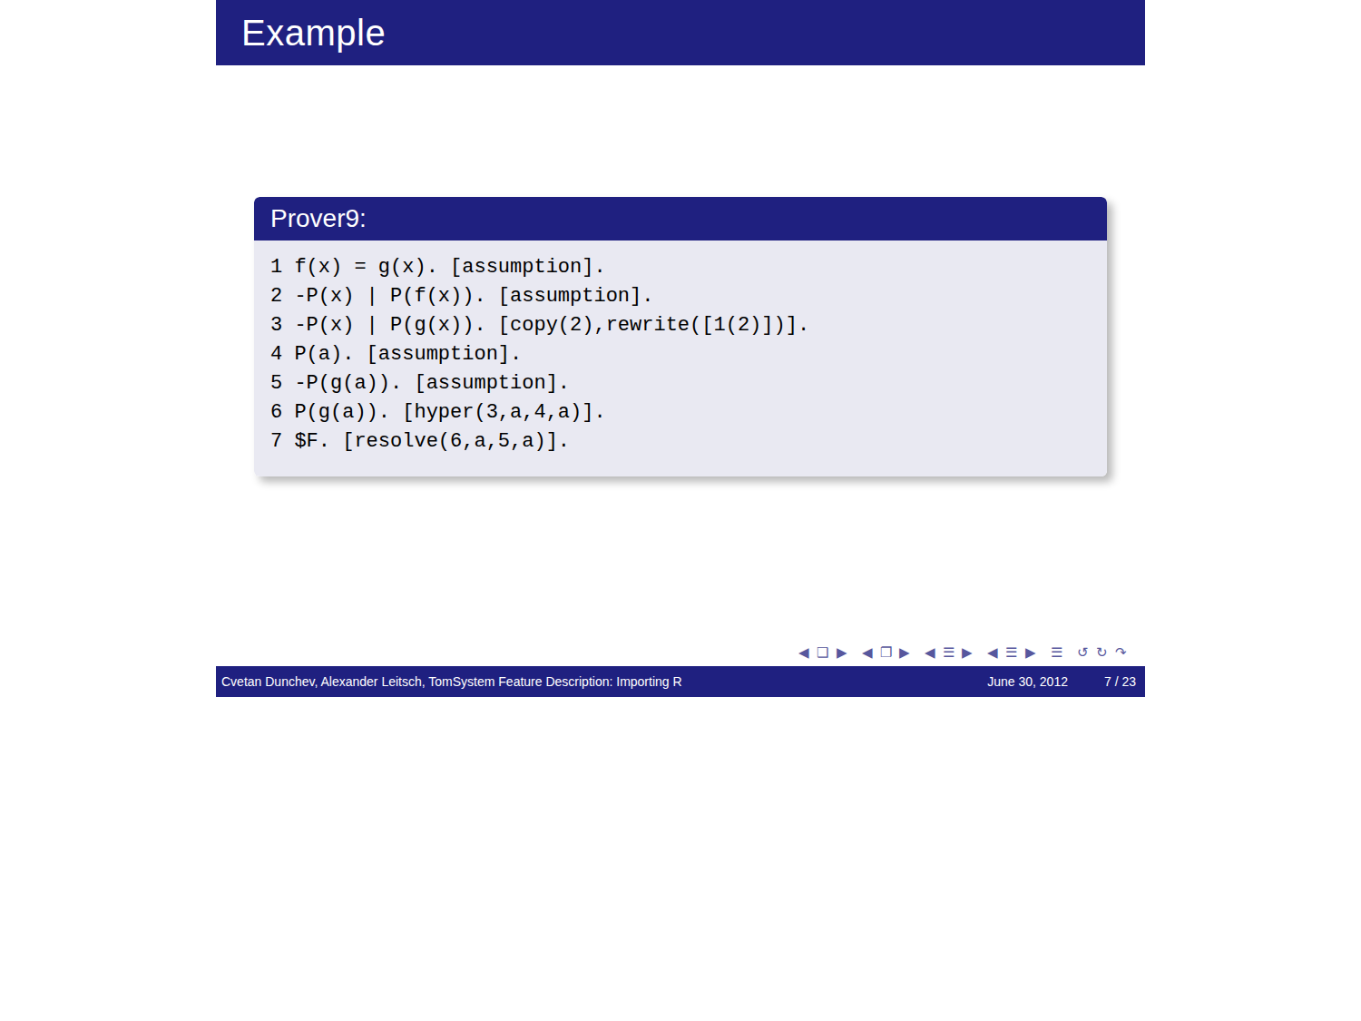Example
Prover9:
1 f(x) = g(x). [assumption].
2 -P(x) | P(f(x)). [assumption].
3 -P(x) | P(g(x)). [copy(2),rewrite([1(2)])].
4 P(a). [assumption].
5 -P(g(a)). [assumption].
6 P(g(a)). [hyper(3,a,4,a)].
7 $F. [resolve(6,a,5,a)].
◀ ❑ ▶ ◀ ❐ ▶ ◀ ☰ ▶ ◀ ☰ ▶ ☰ ↺ ↻ ↷
Cvetan Dunchev, Alexander Leitsch, TomSystem Feature Description: Importing R
June 30, 2012
7 / 23